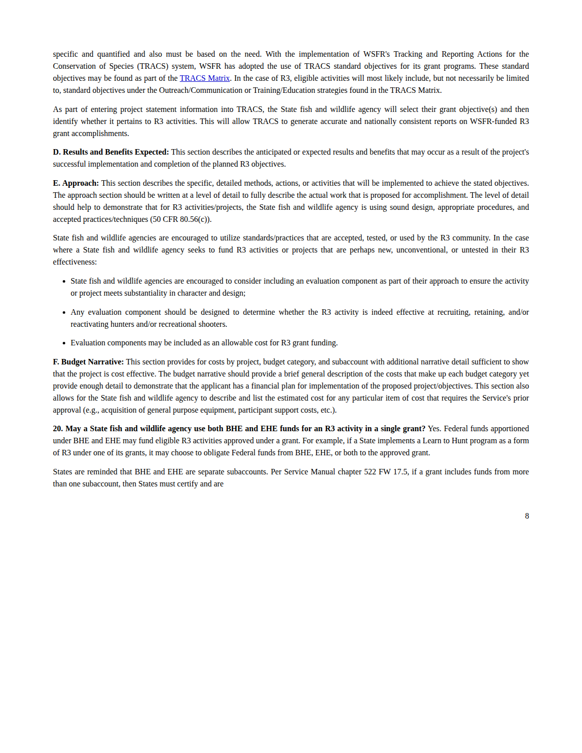specific and quantified and also must be based on the need. With the implementation of WSFR's Tracking and Reporting Actions for the Conservation of Species (TRACS) system, WSFR has adopted the use of TRACS standard objectives for its grant programs. These standard objectives may be found as part of the TRACS Matrix. In the case of R3, eligible activities will most likely include, but not necessarily be limited to, standard objectives under the Outreach/Communication or Training/Education strategies found in the TRACS Matrix.
As part of entering project statement information into TRACS, the State fish and wildlife agency will select their grant objective(s) and then identify whether it pertains to R3 activities. This will allow TRACS to generate accurate and nationally consistent reports on WSFR-funded R3 grant accomplishments.
D. Results and Benefits Expected: This section describes the anticipated or expected results and benefits that may occur as a result of the project's successful implementation and completion of the planned R3 objectives.
E. Approach: This section describes the specific, detailed methods, actions, or activities that will be implemented to achieve the stated objectives. The approach section should be written at a level of detail to fully describe the actual work that is proposed for accomplishment. The level of detail should help to demonstrate that for R3 activities/projects, the State fish and wildlife agency is using sound design, appropriate procedures, and accepted practices/techniques (50 CFR 80.56(c)).
State fish and wildlife agencies are encouraged to utilize standards/practices that are accepted, tested, or used by the R3 community. In the case where a State fish and wildlife agency seeks to fund R3 activities or projects that are perhaps new, unconventional, or untested in their R3 effectiveness:
State fish and wildlife agencies are encouraged to consider including an evaluation component as part of their approach to ensure the activity or project meets substantiality in character and design;
Any evaluation component should be designed to determine whether the R3 activity is indeed effective at recruiting, retaining, and/or reactivating hunters and/or recreational shooters.
Evaluation components may be included as an allowable cost for R3 grant funding.
F. Budget Narrative: This section provides for costs by project, budget category, and subaccount with additional narrative detail sufficient to show that the project is cost effective. The budget narrative should provide a brief general description of the costs that make up each budget category yet provide enough detail to demonstrate that the applicant has a financial plan for implementation of the proposed project/objectives. This section also allows for the State fish and wildlife agency to describe and list the estimated cost for any particular item of cost that requires the Service's prior approval (e.g., acquisition of general purpose equipment, participant support costs, etc.).
20. May a State fish and wildlife agency use both BHE and EHE funds for an R3 activity in a single grant? Yes. Federal funds apportioned under BHE and EHE may fund eligible R3 activities approved under a grant. For example, if a State implements a Learn to Hunt program as a form of R3 under one of its grants, it may choose to obligate Federal funds from BHE, EHE, or both to the approved grant.
States are reminded that BHE and EHE are separate subaccounts. Per Service Manual chapter 522 FW 17.5, if a grant includes funds from more than one subaccount, then States must certify and are
8